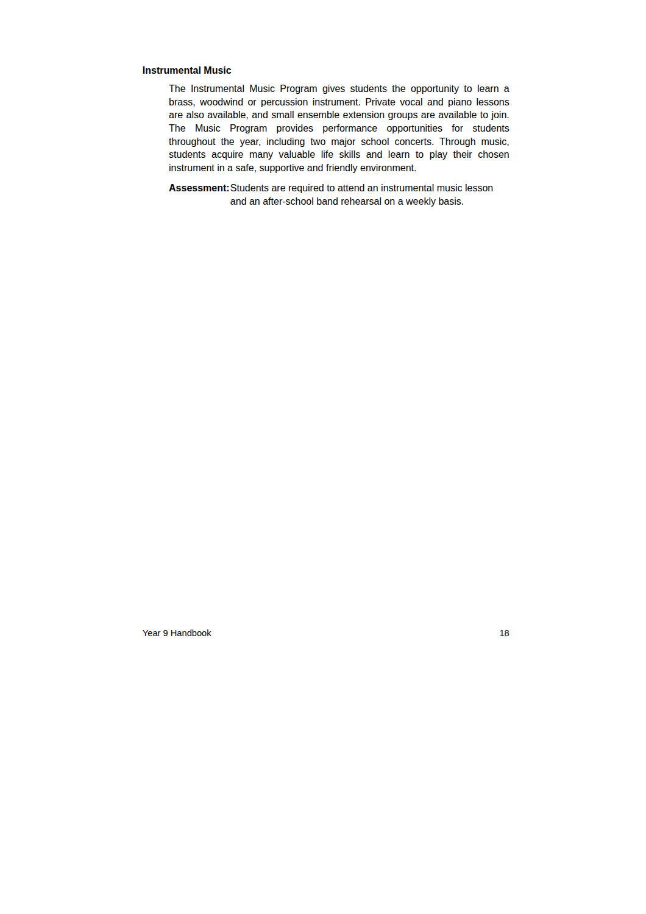Instrumental Music
The Instrumental Music Program gives students the opportunity to learn a brass, woodwind or percussion instrument. Private vocal and piano lessons are also available, and small ensemble extension groups are available to join. The Music Program provides performance opportunities for students throughout the year, including two major school concerts. Through music, students acquire many valuable life skills and learn to play their chosen instrument in a safe, supportive and friendly environment.
Assessment:
Students are required to attend an instrumental music lesson and an after-school band rehearsal on a weekly basis.
Year 9 Handbook
18